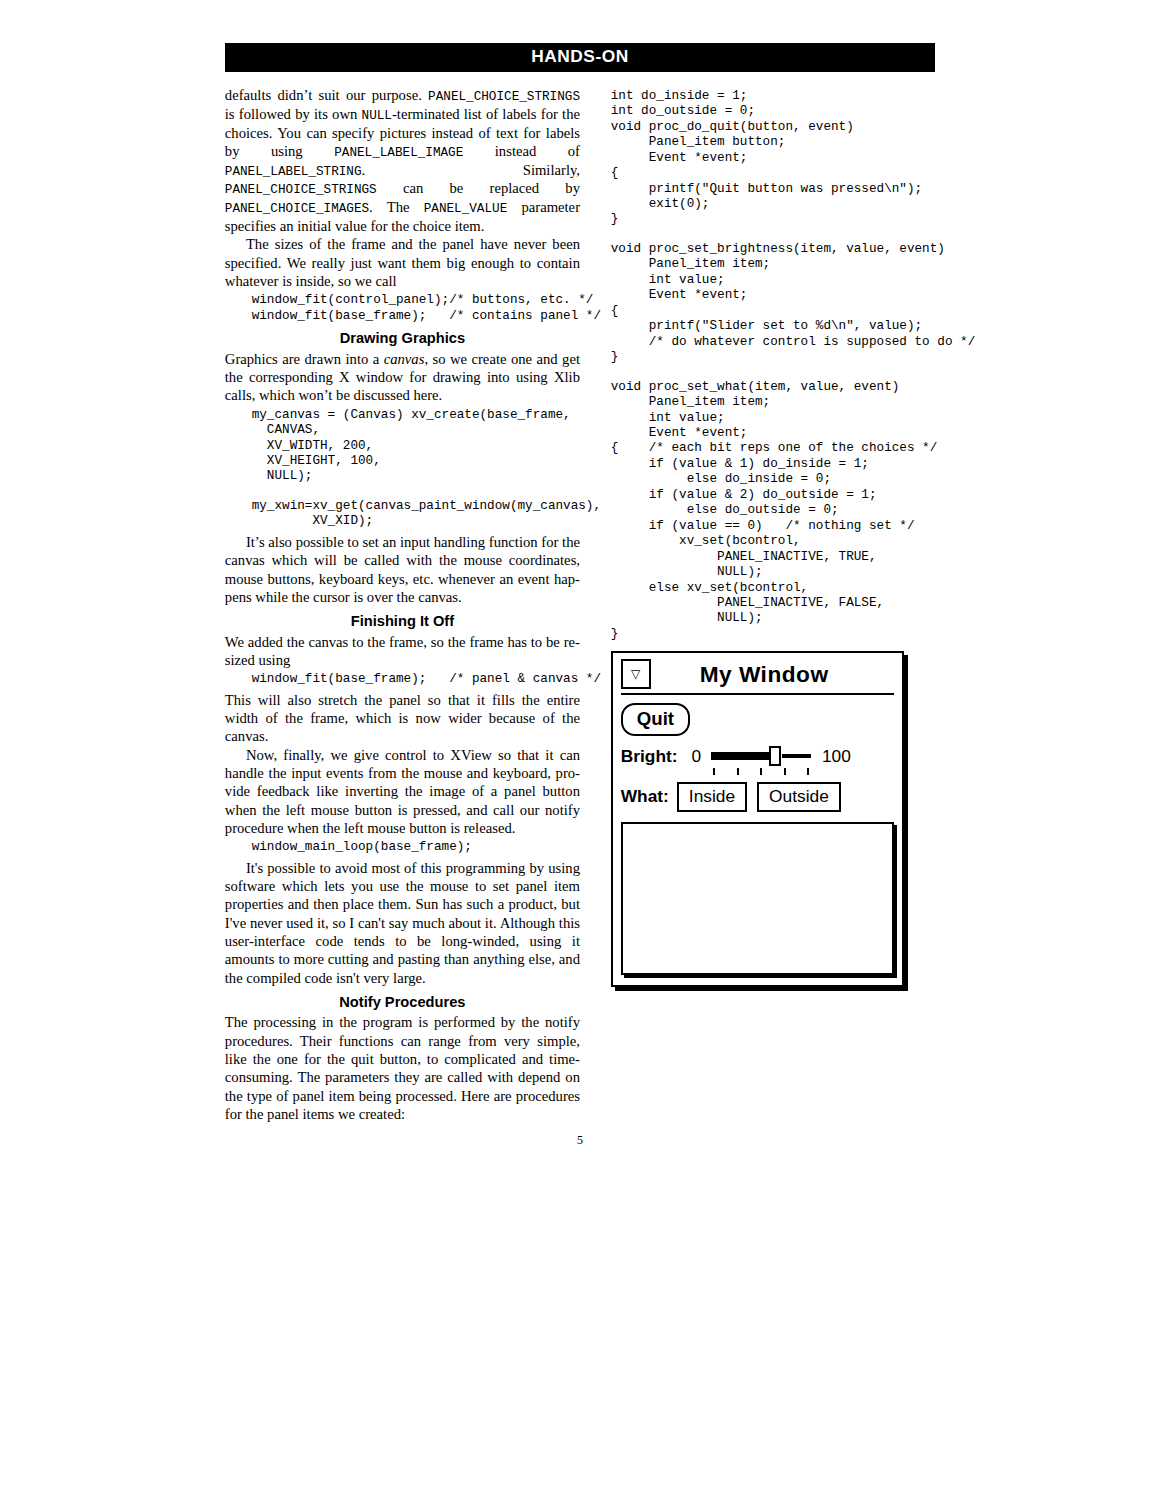HANDS-ON
defaults didn’t suit our purpose. PANEL_CHOICE_STRINGS is followed by its own NULL-terminated list of labels for the choices. You can specify pictures instead of text for labels by using PANEL_LABEL_IMAGE instead of PANEL_LABEL_STRING. Similarly, PANEL_CHOICE_STRINGS can be replaced by PANEL_CHOICE_IMAGES. The PANEL_VALUE parameter specifies an initial value for the choice item.
The sizes of the frame and the panel have never been specified. We really just want them big enough to contain whatever is inside, so we call
window_fit(control_panel);/* buttons, etc. */
window_fit(base_frame);   /* contains panel */
Drawing Graphics
Graphics are drawn into a canvas, so we create one and get the corresponding X window for drawing into using Xlib calls, which won’t be discussed here.
my_canvas = (Canvas) xv_create(base_frame,
  CANVAS,
  XV_WIDTH, 200,
  XV_HEIGHT, 100,
  NULL);
my_xwin=xv_get(canvas_paint_window(my_canvas),
        XV_XID);
It’s also possible to set an input handling function for the canvas which will be called with the mouse coordinates, mouse buttons, keyboard keys, etc. whenever an event happens while the cursor is over the canvas.
Finishing It Off
We added the canvas to the frame, so the frame has to be resized using
window_fit(base_frame);   /* panel & canvas */
This will also stretch the panel so that it fills the entire width of the frame, which is now wider because of the canvas.
Now, finally, we give control to XView so that it can handle the input events from the mouse and keyboard, provide feedback like inverting the image of a panel button when the left mouse button is pressed, and call our notify procedure when the left mouse button is released.
window_main_loop(base_frame);
It's possible to avoid most of this programming by using software which lets you use the mouse to set panel item properties and then place them. Sun has such a product, but I've never used it, so I can't say much about it. Although this user-interface code tends to be long-winded, using it amounts to more cutting and pasting than anything else, and the compiled code isn't very large.
Notify Procedures
The processing in the program is performed by the notify procedures. Their functions can range from very simple, like the one for the quit button, to complicated and time-consuming. The parameters they are called with depend on the type of panel item being processed. Here are procedures for the panel items we created:
int do_inside = 1;
int do_outside = 0;
void proc_do_quit(button, event)
     Panel_item button;
     Event *event;
{
     printf("Quit button was pressed\n");
     exit(0);
}
void proc_set_brightness(item, value, event)
     Panel_item item;
     int value;
     Event *event;
{
     printf("Slider set to %d\n", value);
     /* do whatever control is supposed to do */
}
void proc_set_what(item, value, event)
     Panel_item item;
     int value;
     Event *event;
{    /* each bit reps one of the choices */
     if (value & 1) do_inside = 1;
          else do_inside = 0;
     if (value & 2) do_outside = 1;
          else do_outside = 0;
     if (value == 0)   /* nothing set */
         xv_set(bcontrol,
              PANEL_INACTIVE, TRUE,
              NULL);
     else xv_set(bcontrol,
              PANEL_INACTIVE, FALSE,
              NULL);
}
▽
My Window
Quit
Bright:
0
100
What:
Inside
Outside
5